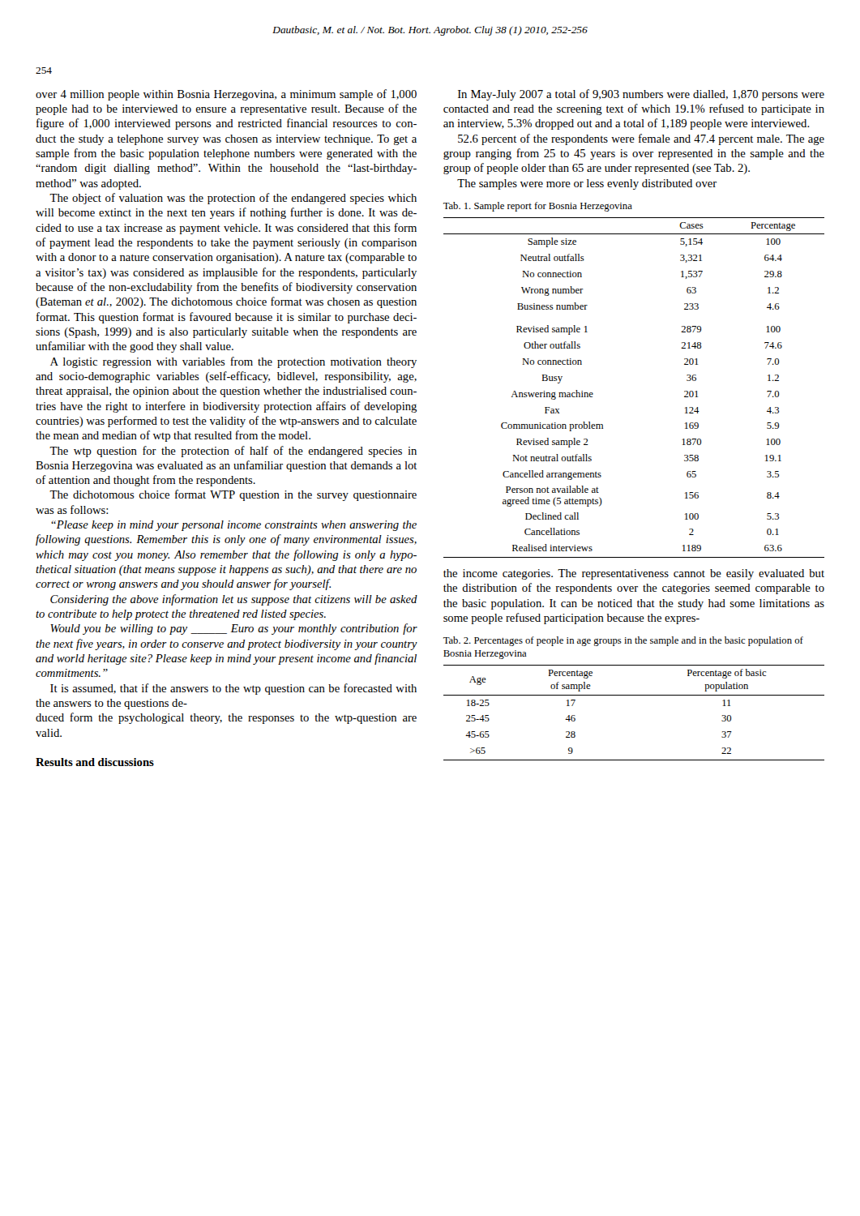Dautbasic, M. et al. / Not. Bot. Hort. Agrobot. Cluj 38 (1) 2010, 252-256
254
over 4 million people within Bosnia Herzegovina, a minimum sample of 1,000 people had to be interviewed to ensure a representative result. Because of the figure of 1,000 interviewed persons and restricted financial resources to conduct the study a telephone survey was chosen as interview technique. To get a sample from the basic population telephone numbers were generated with the “random digit dialling method”. Within the household the “last-birthday-method” was adopted.
The object of valuation was the protection of the endangered species which will become extinct in the next ten years if nothing further is done. It was decided to use a tax increase as payment vehicle. It was considered that this form of payment lead the respondents to take the payment seriously (in comparison with a donor to a nature conservation organisation). A nature tax (comparable to a visitor’s tax) was considered as implausible for the respondents, particularly because of the non-excludability from the benefits of biodiversity conservation (Bateman et al., 2002). The dichotomous choice format was chosen as question format. This question format is favoured because it is similar to purchase decisions (Spash, 1999) and is also particularly suitable when the respondents are unfamiliar with the good they shall value.
A logistic regression with variables from the protection motivation theory and socio-demographic variables (self-efficacy, bidlevel, responsibility, age, threat appraisal, the opinion about the question whether the industrialised countries have the right to interfere in biodiversity protection affairs of developing countries) was performed to test the validity of the wtp-answers and to calculate the mean and median of wtp that resulted from the model.
The wtp question for the protection of half of the endangered species in Bosnia Herzegovina was evaluated as an unfamiliar question that demands a lot of attention and thought from the respondents.
The dichotomous choice format WTP question in the survey questionnaire was as follows:
“Please keep in mind your personal income constraints when answering the following questions. Remember this is only one of many environmental issues, which may cost you money. Also remember that the following is only a hypothetical situation (that means suppose it happens as such), and that there are no correct or wrong answers and you should answer for yourself.
Considering the above information let us suppose that citizens will be asked to contribute to help protect the threatened red listed species.
Would you be willing to pay ______ Euro as your monthly contribution for the next five years, in order to conserve and protect biodiversity in your country and world heritage site? Please keep in mind your present income and financial commitments.”
It is assumed, that if the answers to the wtp question can be forecasted with the answers to the questions de-
duced form the psychological theory, the responses to the wtp-question are valid.
Results and discussions
In May-July 2007 a total of 9,903 numbers were dialled, 1,870 persons were contacted and read the screening text of which 19.1% refused to participate in an interview, 5.3% dropped out and a total of 1,189 people were interviewed.
52.6 percent of the respondents were female and 47.4 percent male. The age group ranging from 25 to 45 years is over represented in the sample and the group of people older than 65 are under represented (see Tab. 2).
The samples were more or less evenly distributed over
Tab. 1. Sample report for Bosnia Herzegovina
| | Cases | Percentage |
| --- | --- | --- |
| Sample size | 5,154 | 100 |
| Neutral outfalls | 3,321 | 64.4 |
| No connection | 1,537 | 29.8 |
| Wrong number | 63 | 1.2 |
| Business number | 233 | 4.6 |
| Revised sample 1 | 2879 | 100 |
| Other outfalls | 2148 | 74.6 |
| No connection | 201 | 7.0 |
| Busy | 36 | 1.2 |
| Answering machine | 201 | 7.0 |
| Fax | 124 | 4.3 |
| Communication problem | 169 | 5.9 |
| Revised sample 2 | 1870 | 100 |
| Not neutral outfalls | 358 | 19.1 |
| Cancelled arrangements | 65 | 3.5 |
| Person not available at agreed time (5 attempts) | 156 | 8.4 |
| Declined call | 100 | 5.3 |
| Cancellations | 2 | 0.1 |
| Realised interviews | 1189 | 63.6 |
the income categories. The representativeness cannot be easily evaluated but the distribution of the respondents over the categories seemed comparable to the basic population. It can be noticed that the study had some limitations as some people refused participation because the expres-
Tab. 2. Percentages of people in age groups in the sample and in the basic population of Bosnia Herzegovina
| Age | Percentage of sample | Percentage of basic population |
| --- | --- | --- |
| 18-25 | 17 | 11 |
| 25-45 | 46 | 30 |
| 45-65 | 28 | 37 |
| >65 | 9 | 22 |